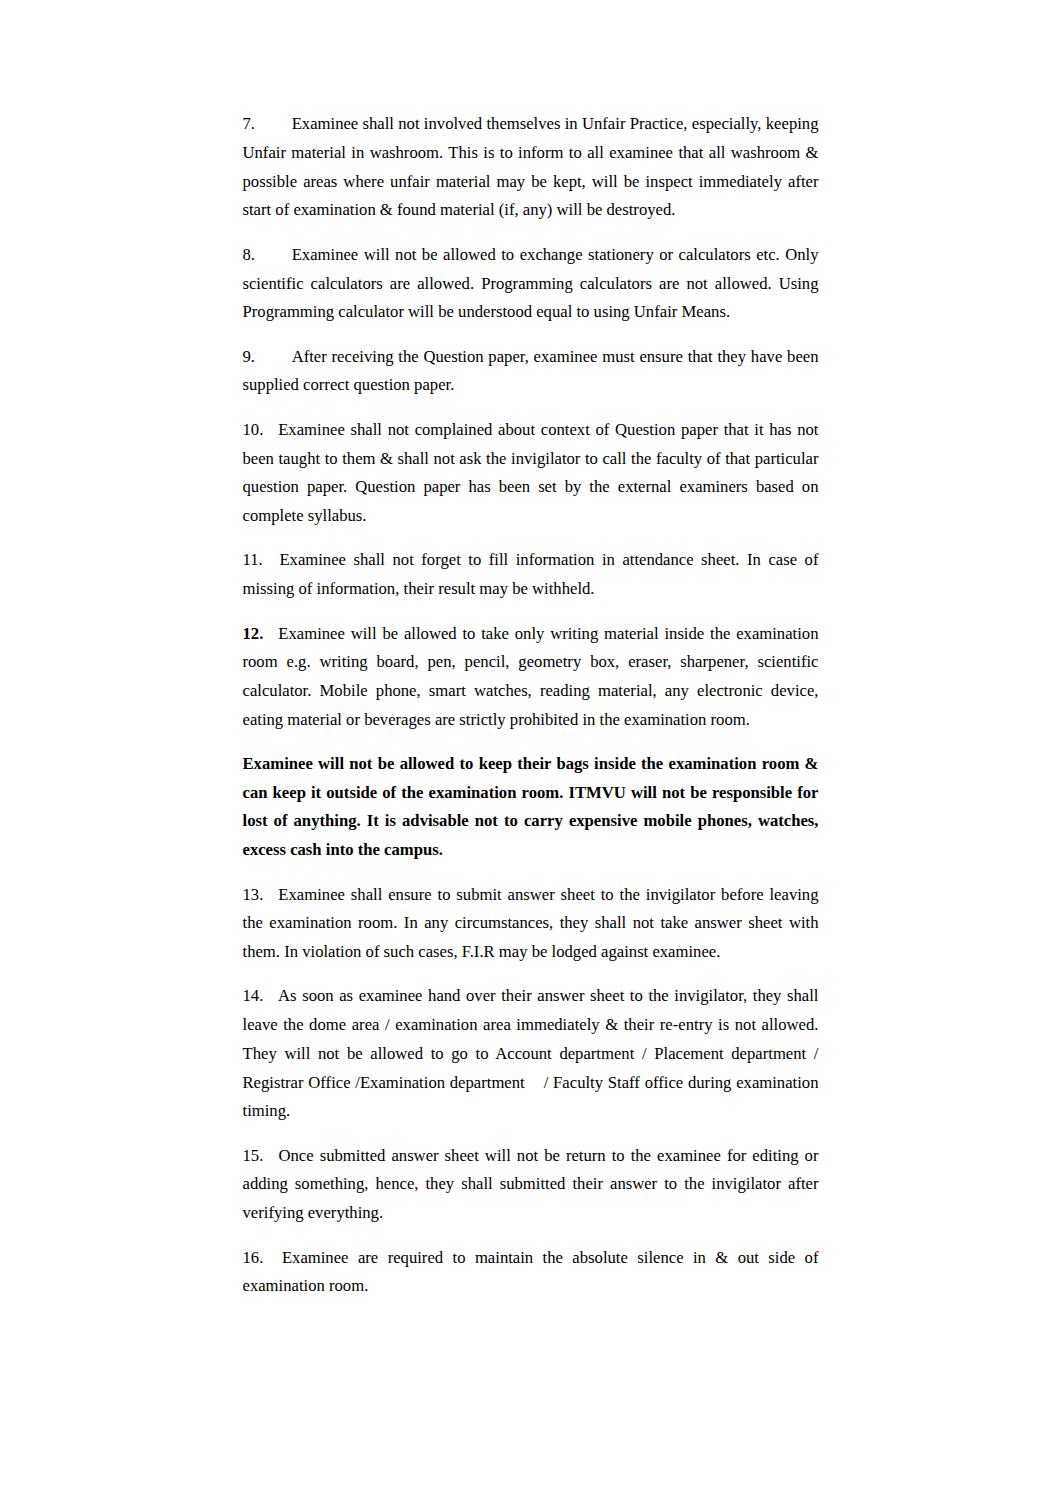7. Examinee shall not involved themselves in Unfair Practice, especially, keeping Unfair material in washroom. This is to inform to all examinee that all washroom & possible areas where unfair material may be kept, will be inspect immediately after start of examination & found material (if, any) will be destroyed.
8. Examinee will not be allowed to exchange stationery or calculators etc. Only scientific calculators are allowed. Programming calculators are not allowed. Using Programming calculator will be understood equal to using Unfair Means.
9. After receiving the Question paper, examinee must ensure that they have been supplied correct question paper.
10. Examinee shall not complained about context of Question paper that it has not been taught to them & shall not ask the invigilator to call the faculty of that particular question paper. Question paper has been set by the external examiners based on complete syllabus.
11. Examinee shall not forget to fill information in attendance sheet. In case of missing of information, their result may be withheld.
12. Examinee will be allowed to take only writing material inside the examination room e.g. writing board, pen, pencil, geometry box, eraser, sharpener, scientific calculator. Mobile phone, smart watches, reading material, any electronic device, eating material or beverages are strictly prohibited in the examination room.
Examinee will not be allowed to keep their bags inside the examination room & can keep it outside of the examination room. ITMVU will not be responsible for lost of anything. It is advisable not to carry expensive mobile phones, watches, excess cash into the campus.
13. Examinee shall ensure to submit answer sheet to the invigilator before leaving the examination room. In any circumstances, they shall not take answer sheet with them. In violation of such cases, F.I.R may be lodged against examinee.
14. As soon as examinee hand over their answer sheet to the invigilator, they shall leave the dome area / examination area immediately & their re-entry is not allowed. They will not be allowed to go to Account department / Placement department / Registrar Office /Examination department / Faculty Staff office during examination timing.
15. Once submitted answer sheet will not be return to the examinee for editing or adding something, hence, they shall submitted their answer to the invigilator after verifying everything.
16. Examinee are required to maintain the absolute silence in & out side of examination room.